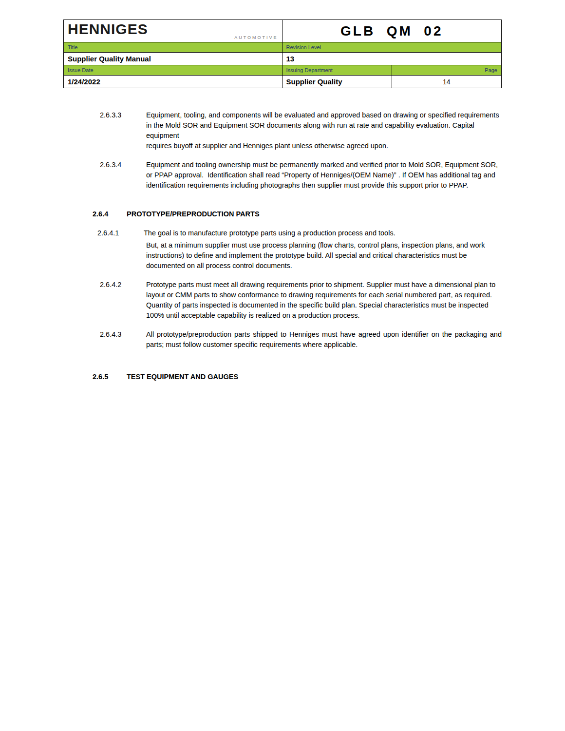| HENNIGES AUTOMOTIVE | GLB QM 02 |
| Title | Revision Level |
| Supplier Quality Manual | 13 |
| Issue Date | Issuing Department | Page |
| 1/24/2022 | Supplier Quality | 14 |
2.6.3.3
Equipment, tooling, and components will be evaluated and approved based on drawing or specified requirements in the Mold SOR and Equipment SOR documents along with run at rate and capability evaluation. Capital equipment
requires buyoff at supplier and Henniges plant unless otherwise agreed upon.
2.6.3.4
Equipment and tooling ownership must be permanently marked and verified prior to Mold SOR, Equipment SOR, or PPAP approval. Identification shall read “Property of Henniges/(OEM Name)” . If OEM has additional tag and identification requirements including photographs then supplier must provide this support prior to PPAP.
2.6.4 PROTOTYPE/PREPRODUCTION PARTS
2.6.4.1
The goal is to manufacture prototype parts using a production process and tools.
But, at a minimum supplier must use process planning (flow charts, control plans, inspection plans, and work instructions) to define and implement the prototype build. All special and critical characteristics must be documented on all process control documents.
2.6.4.2
Prototype parts must meet all drawing requirements prior to shipment. Supplier must have a dimensional plan to layout or CMM parts to show conformance to drawing requirements for each serial numbered part, as required. Quantity of parts inspected is documented in the specific build plan. Special characteristics must be inspected 100% until acceptable capability is realized on a production process.
2.6.4.3
All prototype/preproduction parts shipped to Henniges must have agreed upon identifier on the packaging and parts; must follow customer specific requirements where applicable.
2.6.5 TEST EQUIPMENT AND GAUGES